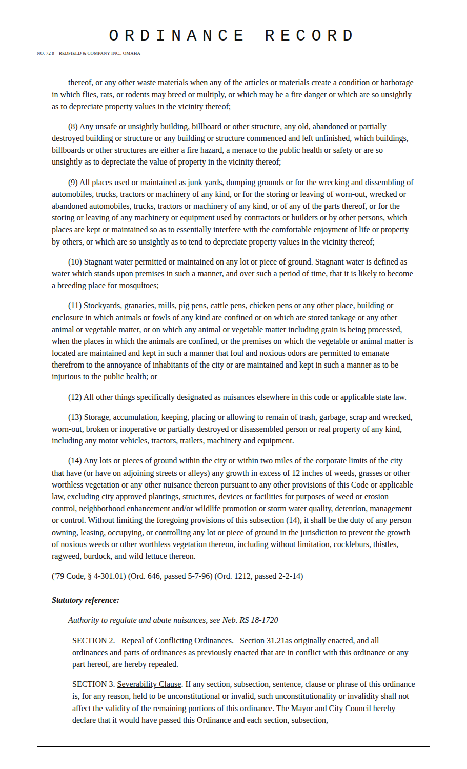ORDINANCE RECORD
No. 72 8—Redfield & Company Inc., Omaha
thereof, or any other waste materials when any of the articles or materials create a condition or harborage in which flies, rats, or rodents may breed or multiply, or which may be a fire danger or which are so unsightly as to depreciate property values in the vicinity thereof;
(8) Any unsafe or unsightly building, billboard or other structure, any old, abandoned or partially destroyed building or structure or any building or structure commenced and left unfinished, which buildings, billboards or other structures are either a fire hazard, a menace to the public health or safety or are so unsightly as to depreciate the value of property in the vicinity thereof;
(9) All places used or maintained as junk yards, dumping grounds or for the wrecking and dissembling of automobiles, trucks, tractors or machinery of any kind, or for the storing or leaving of worn-out, wrecked or abandoned automobiles, trucks, tractors or machinery of any kind, or of any of the parts thereof, or for the storing or leaving of any machinery or equipment used by contractors or builders or by other persons, which places are kept or maintained so as to essentially interfere with the comfortable enjoyment of life or property by others, or which are so unsightly as to tend to depreciate property values in the vicinity thereof;
(10) Stagnant water permitted or maintained on any lot or piece of ground. Stagnant water is defined as water which stands upon premises in such a manner, and over such a period of time, that it is likely to become a breeding place for mosquitoes;
(11) Stockyards, granaries, mills, pig pens, cattle pens, chicken pens or any other place, building or enclosure in which animals or fowls of any kind are confined or on which are stored tankage or any other animal or vegetable matter, or on which any animal or vegetable matter including grain is being processed, when the places in which the animals are confined, or the premises on which the vegetable or animal matter is located are maintained and kept in such a manner that foul and noxious odors are permitted to emanate therefrom to the annoyance of inhabitants of the city or are maintained and kept in such a manner as to be injurious to the public health; or
(12) All other things specifically designated as nuisances elsewhere in this code or applicable state law.
(13) Storage, accumulation, keeping, placing or allowing to remain of trash, garbage, scrap and wrecked, worn-out, broken or inoperative or partially destroyed or disassembled person or real property of any kind, including any motor vehicles, tractors, trailers, machinery and equipment.
(14) Any lots or pieces of ground within the city or within two miles of the corporate limits of the city that have (or have on adjoining streets or alleys) any growth in excess of 12 inches of weeds, grasses or other worthless vegetation or any other nuisance thereon pursuant to any other provisions of this Code or applicable law, excluding city approved plantings, structures, devices or facilities for purposes of weed or erosion control, neighborhood enhancement and/or wildlife promotion or storm water quality, detention, management or control. Without limiting the foregoing provisions of this subsection (14), it shall be the duty of any person owning, leasing, occupying, or controlling any lot or piece of ground in the jurisdiction to prevent the growth of noxious weeds or other worthless vegetation thereon, including without limitation, cockleburs, thistles, ragweed, burdock, and wild lettuce thereon.
('79 Code, § 4-301.01) (Ord. 646, passed 5-7-96) (Ord. 1212, passed 2-2-14)
Statutory reference:
Authority to regulate and abate nuisances, see Neb. RS 18-1720
SECTION 2. Repeal of Conflicting Ordinances. Section 31.21as originally enacted, and all ordinances and parts of ordinances as previously enacted that are in conflict with this ordinance or any part hereof, are hereby repealed.
SECTION 3. Severability Clause. If any section, subsection, sentence, clause or phrase of this ordinance is, for any reason, held to be unconstitutional or invalid, such unconstitutionality or invalidity shall not affect the validity of the remaining portions of this ordinance. The Mayor and City Council hereby declare that it would have passed this Ordinance and each section, subsection,